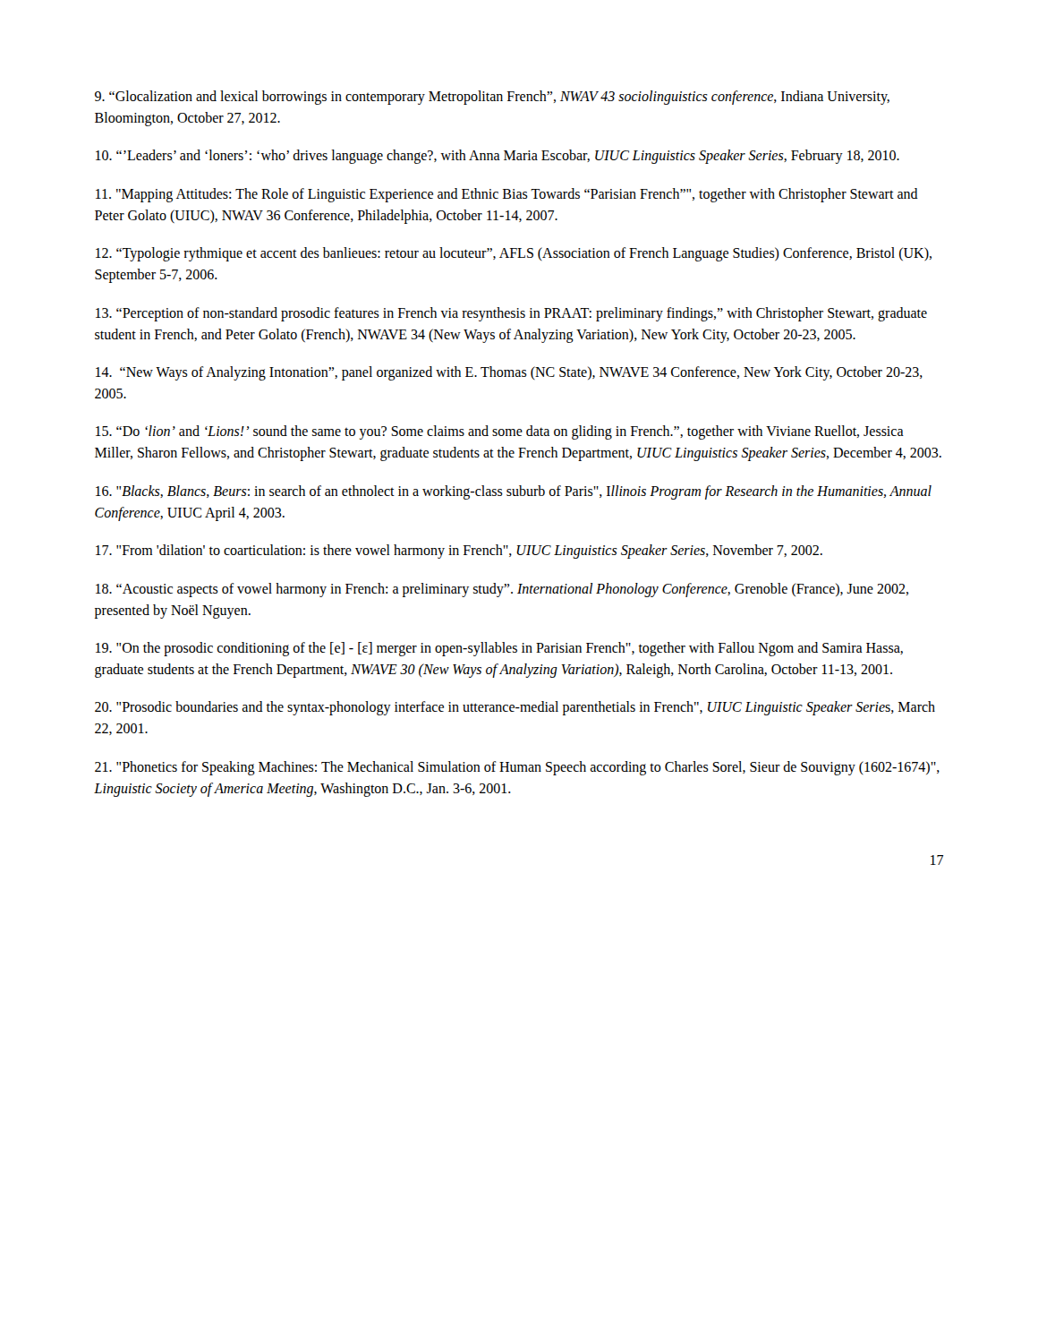9. “Glocalization and lexical borrowings in contemporary Metropolitan French”, NWAV 43 sociolinguistics conference, Indiana University, Bloomington, October 27, 2012.
10. “’Leaders’ and ‘loners’: ‘who’ drives language change?, with Anna Maria Escobar, UIUC Linguistics Speaker Series, February 18, 2010.
11. "Mapping Attitudes: The Role of Linguistic Experience and Ethnic Bias Towards “Parisian French”", together with Christopher Stewart and Peter Golato (UIUC), NWAV 36 Conference, Philadelphia, October 11-14, 2007.
12. “Typologie rythmique et accent des banlieues: retour au locuteur”, AFLS (Association of French Language Studies) Conference, Bristol (UK), September 5-7, 2006.
13. “Perception of non-standard prosodic features in French via resynthesis in PRAAT: preliminary findings,” with Christopher Stewart, graduate student in French, and Peter Golato (French), NWAVE 34 (New Ways of Analyzing Variation), New York City, October 20-23, 2005.
14. “New Ways of Analyzing Intonation”, panel organized with E. Thomas (NC State), NWAVE 34 Conference, New York City, October 20-23, 2005.
15. “Do ‘lion’ and ‘Lions!’ sound the same to you? Some claims and some data on gliding in French.”, together with Viviane Ruellot, Jessica Miller, Sharon Fellows, and Christopher Stewart, graduate students at the French Department, UIUC Linguistics Speaker Series, December 4, 2003.
16. "Blacks, Blancs, Beurs: in search of an ethnolect in a working-class suburb of Paris", Illinois Program for Research in the Humanities, Annual Conference, UIUC April 4, 2003.
17. "From 'dilation' to coarticulation: is there vowel harmony in French", UIUC Linguistics Speaker Series, November 7, 2002.
18. “Acoustic aspects of vowel harmony in French: a preliminary study”. International Phonology Conference, Grenoble (France), June 2002, presented by Noël Nguyen.
19. "On the prosodic conditioning of the [e] - [ε] merger in open-syllables in Parisian French", together with Fallou Ngom and Samira Hassa, graduate students at the French Department, NWAVE 30 (New Ways of Analyzing Variation), Raleigh, North Carolina, October 11-13, 2001.
20. "Prosodic boundaries and the syntax-phonology interface in utterance-medial parenthetials in French", UIUC Linguistic Speaker Series, March 22, 2001.
21. "Phonetics for Speaking Machines: The Mechanical Simulation of Human Speech according to Charles Sorel, Sieur de Souvigny (1602-1674)", Linguistic Society of America Meeting, Washington D.C., Jan. 3-6, 2001.
17